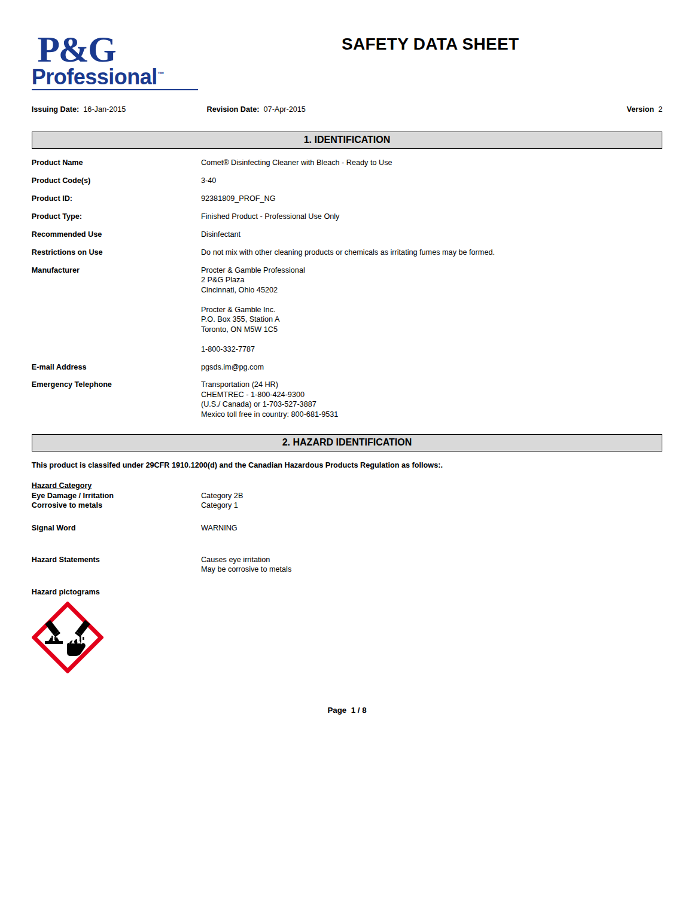P&G
Professional™
SAFETY DATA SHEET
Issuing Date: 16-Jan-2015
Revision Date: 07-Apr-2015
Version 2
1. IDENTIFICATION
| Product Name | Comet® Disinfecting Cleaner with Bleach - Ready to Use |
| Product Code(s) | 3-40 |
| Product ID: | 92381809_PROF_NG |
| Product Type: | Finished Product - Professional Use Only |
| Recommended Use | Disinfectant |
| Restrictions on Use | Do not mix with other cleaning products or chemicals as irritating fumes may be formed. |
| Manufacturer | Procter & Gamble Professional 2 P&G Plaza Cincinnati, Ohio 45202 Procter & Gamble Inc. P.O. Box 355, Station A Toronto, ON M5W 1C5 1-800-332-7787 |
| E-mail Address | pgsds.im@pg.com |
| Emergency Telephone | Transportation (24 HR) CHEMTREC - 1-800-424-9300 (U.S./ Canada) or 1-703-527-3887 Mexico toll free in country: 800-681-9531 |
2. HAZARD IDENTIFICATION
This product is classifed under 29CFR 1910.1200(d) and the Canadian Hazardous Products Regulation as follows:.
Hazard Category
| Eye Damage / Irritation | Category 2B |
| Corrosive to metals | Category 1 |
| Signal Word | WARNING |
| Hazard Statements | Causes eye irritation May be corrosive to metals |
| Hazard pictograms | |
Page 1 / 8